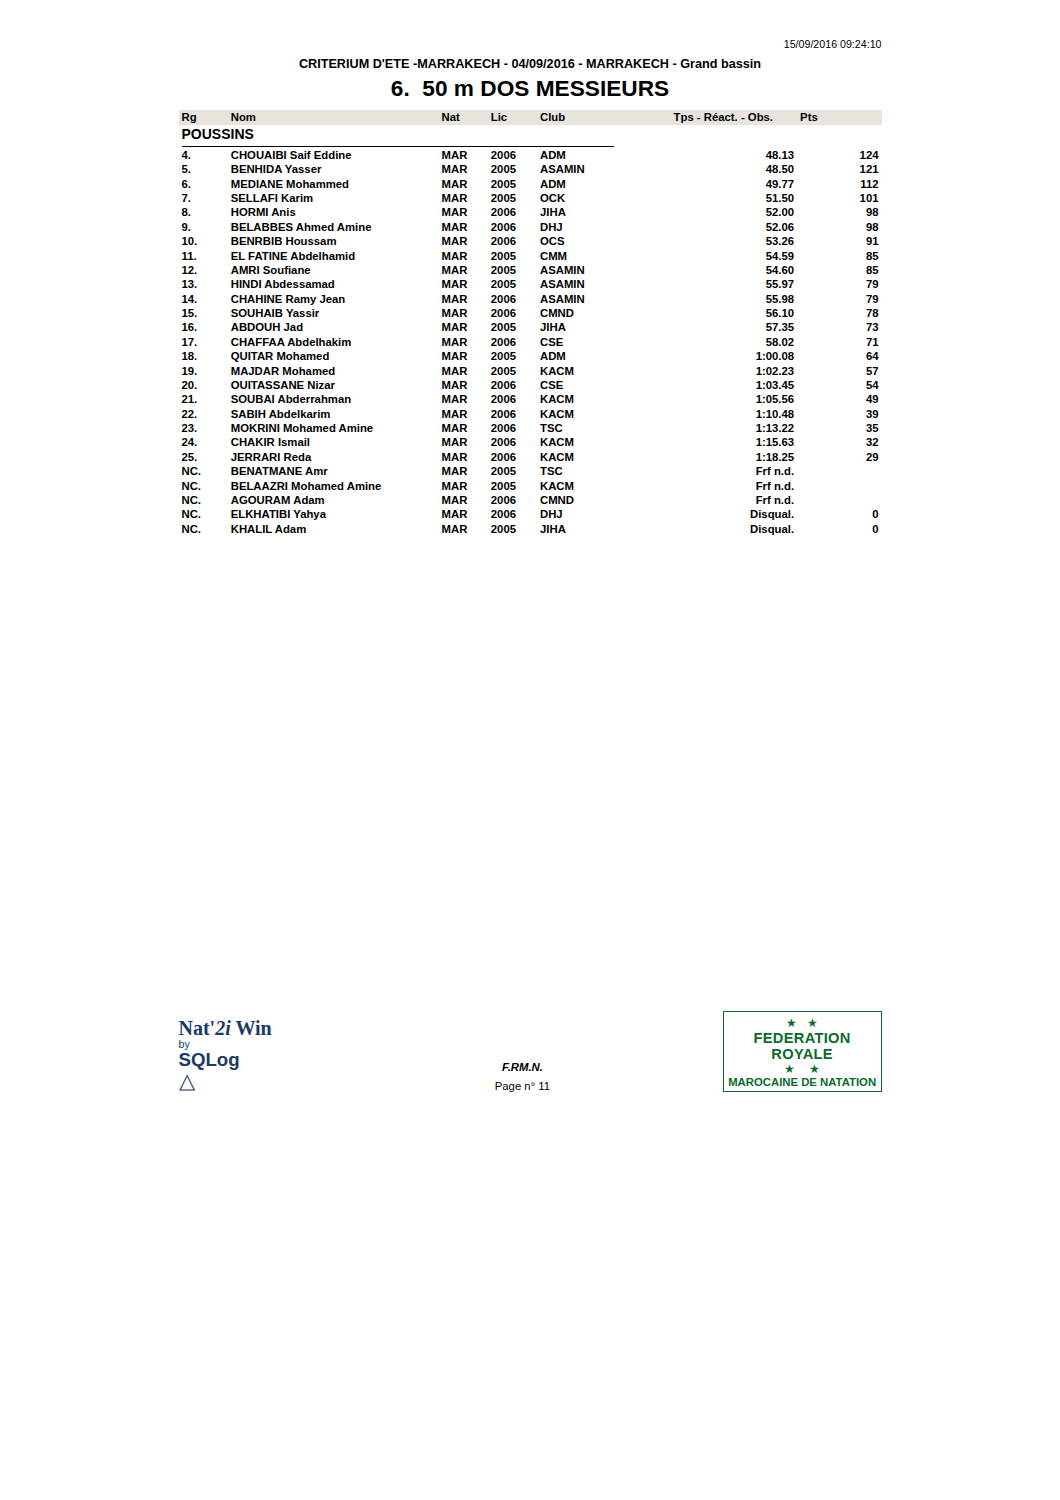15/09/2016 09:24:10
CRITERIUM D'ETE -MARRAKECH - 04/09/2016 - MARRAKECH - Grand bassin
6. 50 m DOS MESSIEURS
| Rg | Nom | Nat | Lic | Club | Tps - Réact. - Obs. | Pts |
| --- | --- | --- | --- | --- | --- | --- |
| POUSSINS |
| 4. | CHOUAIBI Saif Eddine | MAR | 2006 | ADM | 48.13 | 124 |
| 5. | BENHIDA Yasser | MAR | 2005 | ASAMIN | 48.50 | 121 |
| 6. | MEDIANE Mohammed | MAR | 2005 | ADM | 49.77 | 112 |
| 7. | SELLAFI Karim | MAR | 2005 | OCK | 51.50 | 101 |
| 8. | HORMI Anis | MAR | 2006 | JIHA | 52.00 | 98 |
| 9. | BELABBES Ahmed Amine | MAR | 2006 | DHJ | 52.06 | 98 |
| 10. | BENRBIB Houssam | MAR | 2006 | OCS | 53.26 | 91 |
| 11. | EL FATINE Abdelhamid | MAR | 2005 | CMM | 54.59 | 85 |
| 12. | AMRI Soufiane | MAR | 2005 | ASAMIN | 54.60 | 85 |
| 13. | HINDI Abdessamad | MAR | 2005 | ASAMIN | 55.97 | 79 |
| 14. | CHAHINE Ramy Jean | MAR | 2006 | ASAMIN | 55.98 | 79 |
| 15. | SOUHAIB Yassir | MAR | 2006 | CMND | 56.10 | 78 |
| 16. | ABDOUH Jad | MAR | 2005 | JIHA | 57.35 | 73 |
| 17. | CHAFFAA Abdelhakim | MAR | 2006 | CSE | 58.02 | 71 |
| 18. | QUITAR Mohamed | MAR | 2005 | ADM | 1:00.08 | 64 |
| 19. | MAJDAR Mohamed | MAR | 2005 | KACM | 1:02.23 | 57 |
| 20. | OUITASSANE Nizar | MAR | 2006 | CSE | 1:03.45 | 54 |
| 21. | SOUBAI Abderrahman | MAR | 2006 | KACM | 1:05.56 | 49 |
| 22. | SABIH Abdelkarim | MAR | 2006 | KACM | 1:10.48 | 39 |
| 23. | MOKRINI Mohamed Amine | MAR | 2006 | TSC | 1:13.22 | 35 |
| 24. | CHAKIR Ismail | MAR | 2006 | KACM | 1:15.63 | 32 |
| 25. | JERRARI Reda | MAR | 2006 | KACM | 1:18.25 | 29 |
| NC. | BENATMANE Amr | MAR | 2005 | TSC | Frf n.d. | |
| NC. | BELAAZRI Mohamed Amine | MAR | 2005 | KACM | Frf n.d. | |
| NC. | AGOURAM Adam | MAR | 2006 | CMND | Frf n.d. | |
| NC. | ELKHATIBI Yahya | MAR | 2006 | DHJ | Disqual. | 0 |
| NC. | KHALIL Adam | MAR | 2005 | JIHA | Disqual. | 0 |
Nat'2i Win
by
SQLog
△
F.RM.N.
Page n° 11
★ ★
FEDERATION ROYALE
★ ★
MAROCAINE DE NATATION